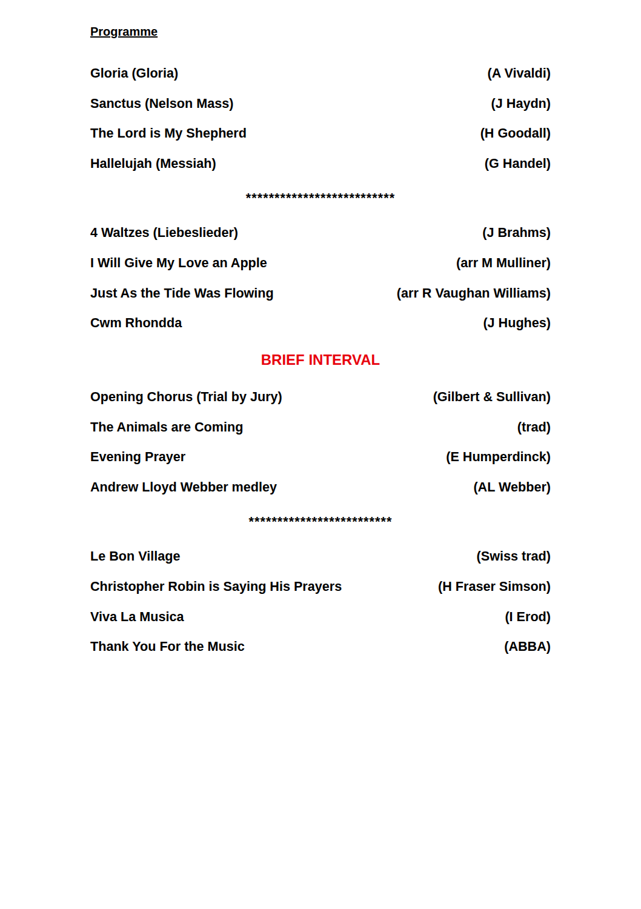Programme
| Gloria (Gloria) | (A Vivaldi) |
| Sanctus (Nelson Mass) | (J Haydn) |
| The Lord is My Shepherd | (H Goodall) |
| Hallelujah (Messiah) | (G Handel) |
| ************************** |
| 4 Waltzes (Liebeslieder) | (J Brahms) |
| I Will Give My Love an Apple | (arr M Mulliner) |
| Just As the Tide Was Flowing | (arr R Vaughan Williams) |
| Cwm Rhondda | (J Hughes) |
| BRIEF INTERVAL |
| Opening Chorus (Trial by Jury) | (Gilbert & Sullivan) |
| The Animals are Coming | (trad) |
| Evening Prayer | (E Humperdinck) |
| Andrew Lloyd Webber medley | (AL Webber) |
| ************************* |
| Le Bon Village | (Swiss trad) |
| Christopher Robin is Saying His Prayers | (H Fraser Simson) |
| Viva La Musica | (I Erod) |
| Thank You For the Music | (ABBA) |